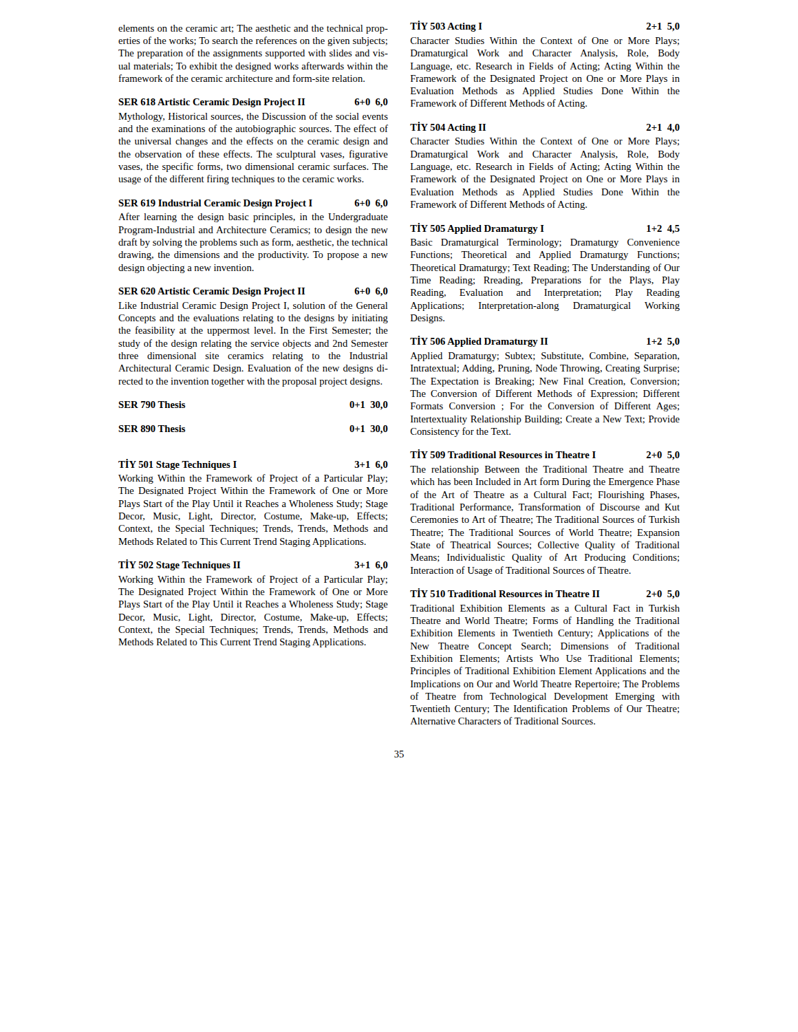elements on the ceramic art; The aesthetic and the technical properties of the works; To search the references on the given subjects; The preparation of the assignments supported with slides and visual materials; To exhibit the designed works afterwards within the framework of the ceramic architecture and form-site relation.
SER 618 Artistic Ceramic Design Project II 6+0 6,0
Mythology, Historical sources, the Discussion of the social events and the examinations of the autobiographic sources. The effect of the universal changes and the effects on the ceramic design and the observation of these effects. The sculptural vases, figurative vases, the specific forms, two dimensional ceramic surfaces. The usage of the different firing techniques to the ceramic works.
SER 619 Industrial Ceramic Design Project I 6+0 6,0
After learning the design basic principles, in the Undergraduate Program-Industrial and Architecture Ceramics; to design the new draft by solving the problems such as form, aesthetic, the technical drawing, the dimensions and the productivity. To propose a new design objecting a new invention.
SER 620 Artistic Ceramic Design Project II 6+0 6,0
Like Industrial Ceramic Design Project I, solution of the General Concepts and the evaluations relating to the designs by initiating the feasibility at the uppermost level. In the First Semester; the study of the design relating the service objects and 2nd Semester three dimensional site ceramics relating to the Industrial Architectural Ceramic Design. Evaluation of the new designs directed to the invention together with the proposal project designs.
SER 790 Thesis 0+1 30,0
SER 890 Thesis 0+1 30,0
TİY 501 Stage Techniques I 3+1 6,0
Working Within the Framework of Project of a Particular Play; The Designated Project Within the Framework of One or More Plays Start of the Play Until it Reaches a Wholeness Study; Stage Decor, Music, Light, Director, Costume, Make-up, Effects; Context, the Special Techniques; Trends, Trends, Methods and Methods Related to This Current Trend Staging Applications.
TİY 502 Stage Techniques II 3+1 6,0
Working Within the Framework of Project of a Particular Play; The Designated Project Within the Framework of One or More Plays Start of the Play Until it Reaches a Wholeness Study; Stage Decor, Music, Light, Director, Costume, Make-up, Effects; Context, the Special Techniques; Trends, Trends, Methods and Methods Related to This Current Trend Staging Applications.
TİY 503 Acting I 2+1 5,0
Character Studies Within the Context of One or More Plays; Dramaturgical Work and Character Analysis, Role, Body Language, etc. Research in Fields of Acting; Acting Within the Framework of the Designated Project on One or More Plays in Evaluation Methods as Applied Studies Done Within the Framework of Different Methods of Acting.
TİY 504 Acting II 2+1 4,0
Character Studies Within the Context of One or More Plays; Dramaturgical Work and Character Analysis, Role, Body Language, etc. Research in Fields of Acting; Acting Within the Framework of the Designated Project on One or More Plays in Evaluation Methods as Applied Studies Done Within the Framework of Different Methods of Acting.
TİY 505 Applied Dramaturgy I 1+2 4,5
Basic Dramaturgical Terminology; Dramaturgy Convenience Functions; Theoretical and Applied Dramaturgy Functions; Theoretical Dramaturgy; Text Reading; The Understanding of Our Time Reading; Rreading, Preparations for the Plays, Play Reading, Evaluation and Interpretation; Play Reading Applications; Interpretation-along Dramaturgical Working Designs.
TİY 506 Applied Dramaturgy II 1+2 5,0
Applied Dramaturgy; Subtex; Substitute, Combine, Separation, Intratextual; Adding, Pruning, Node Throwing, Creating Surprise; The Expectation is Breaking; New Final Creation, Conversion; The Conversion of Different Methods of Expression; Different Formats Conversion ; For the Conversion of Different Ages; Intertextuality Relationship Building; Create a New Text; Provide Consistency for the Text.
TİY 509 Traditional Resources in Theatre I 2+0 5,0
The relationship Between the Traditional Theatre and Theatre which has been Included in Art form During the Emergence Phase of the Art of Theatre as a Cultural Fact; Flourishing Phases, Traditional Performance, Transformation of Discourse and Kut Ceremonies to Art of Theatre; The Traditional Sources of Turkish Theatre; The Traditional Sources of World Theatre; Expansion State of Theatrical Sources; Collective Quality of Traditional Means; Individualistic Quality of Art Producing Conditions; Interaction of Usage of Traditional Sources of Theatre.
TİY 510 Traditional Resources in Theatre II 2+0 5,0
Traditional Exhibition Elements as a Cultural Fact in Turkish Theatre and World Theatre; Forms of Handling the Traditional Exhibition Elements in Twentieth Century; Applications of the New Theatre Concept Search; Dimensions of Traditional Exhibition Elements; Artists Who Use Traditional Elements; Principles of Traditional Exhibition Element Applications and the Implications on Our and World Theatre Repertoire; The Problems of Theatre from Technological Development Emerging with Twentieth Century; The Identification Problems of Our Theatre; Alternative Characters of Traditional Sources.
35